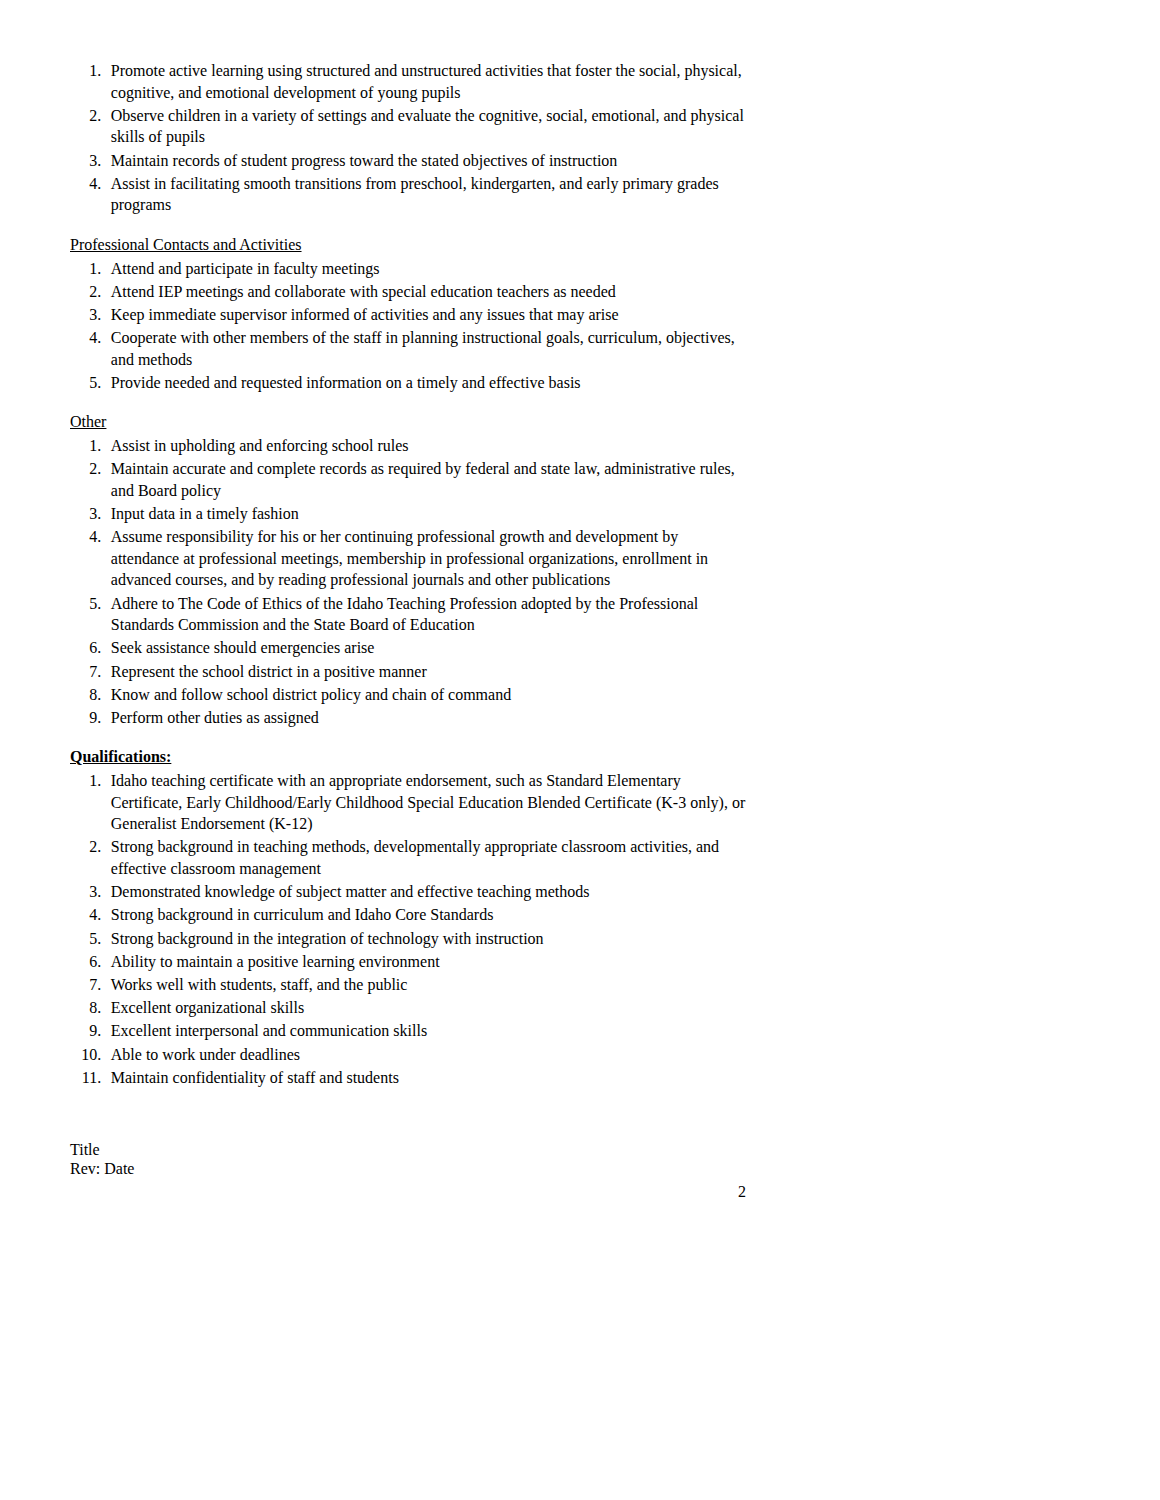Promote active learning using structured and unstructured activities that foster the social, physical, cognitive, and emotional development of young pupils
Observe children in a variety of settings and evaluate the cognitive, social, emotional, and physical skills of pupils
Maintain records of student progress toward the stated objectives of instruction
Assist in facilitating smooth transitions from preschool, kindergarten, and early primary grades programs
Professional Contacts and Activities
Attend and participate in faculty meetings
Attend IEP meetings and collaborate with special education teachers as needed
Keep immediate supervisor informed of activities and any issues that may arise
Cooperate with other members of the staff in planning instructional goals, curriculum, objectives, and methods
Provide needed and requested information on a timely and effective basis
Other
Assist in upholding and enforcing school rules
Maintain accurate and complete records as required by federal and state law, administrative rules, and Board policy
Input data in a timely fashion
Assume responsibility for his or her continuing professional growth and development by attendance at professional meetings, membership in professional organizations, enrollment in advanced courses, and by reading professional journals and other publications
Adhere to The Code of Ethics of the Idaho Teaching Profession adopted by the Professional Standards Commission and the State Board of Education
Seek assistance should emergencies arise
Represent the school district in a positive manner
Know and follow school district policy and chain of command
Perform other duties as assigned
Qualifications:
Idaho teaching certificate with an appropriate endorsement, such as Standard Elementary Certificate, Early Childhood/Early Childhood Special Education Blended Certificate (K-3 only), or Generalist Endorsement (K-12)
Strong background in teaching methods, developmentally appropriate classroom activities, and effective classroom management
Demonstrated knowledge of subject matter and effective teaching methods
Strong background in curriculum and Idaho Core Standards
Strong background in the integration of technology with instruction
Ability to maintain a positive learning environment
Works well with students, staff, and the public
Excellent organizational skills
Excellent interpersonal and communication skills
Able to work under deadlines
Maintain confidentiality of staff and students
Title
Rev: Date
2